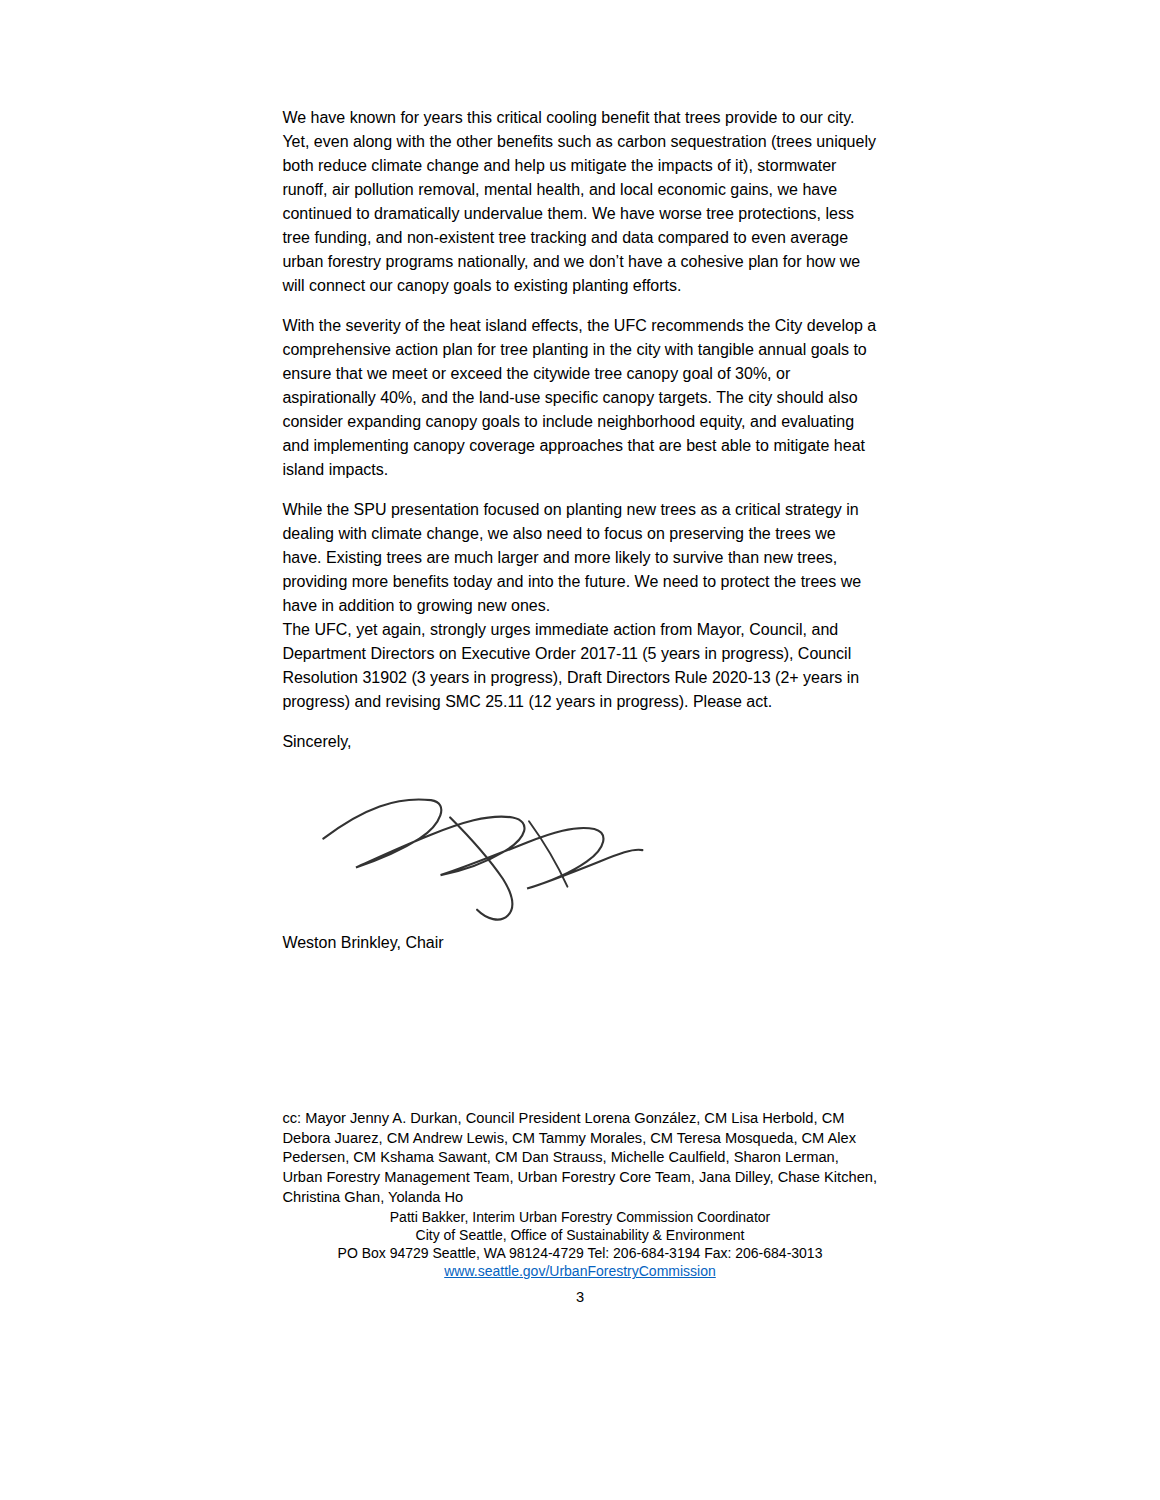We have known for years this critical cooling benefit that trees provide to our city. Yet, even along with the other benefits such as carbon sequestration (trees uniquely both reduce climate change and help us mitigate the impacts of it), stormwater runoff, air pollution removal, mental health, and local economic gains, we have continued to dramatically undervalue them. We have worse tree protections, less tree funding, and non-existent tree tracking and data compared to even average urban forestry programs nationally, and we don’t have a cohesive plan for how we will connect our canopy goals to existing planting efforts.
With the severity of the heat island effects, the UFC recommends the City develop a comprehensive action plan for tree planting in the city with tangible annual goals to ensure that we meet or exceed the citywide tree canopy goal of 30%, or aspirationally 40%, and the land-use specific canopy targets. The city should also consider expanding canopy goals to include neighborhood equity, and evaluating and implementing canopy coverage approaches that are best able to mitigate heat island impacts.
While the SPU presentation focused on planting new trees as a critical strategy in dealing with climate change, we also need to focus on preserving the trees we have. Existing trees are much larger and more likely to survive than new trees, providing more benefits today and into the future. We need to protect the trees we have in addition to growing new ones.
The UFC, yet again, strongly urges immediate action from Mayor, Council, and Department Directors on Executive Order 2017-11 (5 years in progress), Council Resolution 31902 (3 years in progress), Draft Directors Rule 2020-13 (2+ years in progress) and revising SMC 25.11 (12 years in progress). Please act.
Sincerely,
Weston Brinkley, Chair
cc: Mayor Jenny A. Durkan, Council President Lorena González, CM Lisa Herbold, CM Debora Juarez, CM Andrew Lewis, CM Tammy Morales, CM Teresa Mosqueda, CM Alex Pedersen, CM Kshama Sawant, CM Dan Strauss, Michelle Caulfield, Sharon Lerman, Urban Forestry Management Team, Urban Forestry Core Team, Jana Dilley, Chase Kitchen, Christina Ghan, Yolanda Ho
Patti Bakker, Interim Urban Forestry Commission Coordinator
City of Seattle, Office of Sustainability & Environment
PO Box 94729 Seattle, WA 98124-4729 Tel: 206-684-3194 Fax: 206-684-3013
www.seattle.gov/UrbanForestryCommission
3